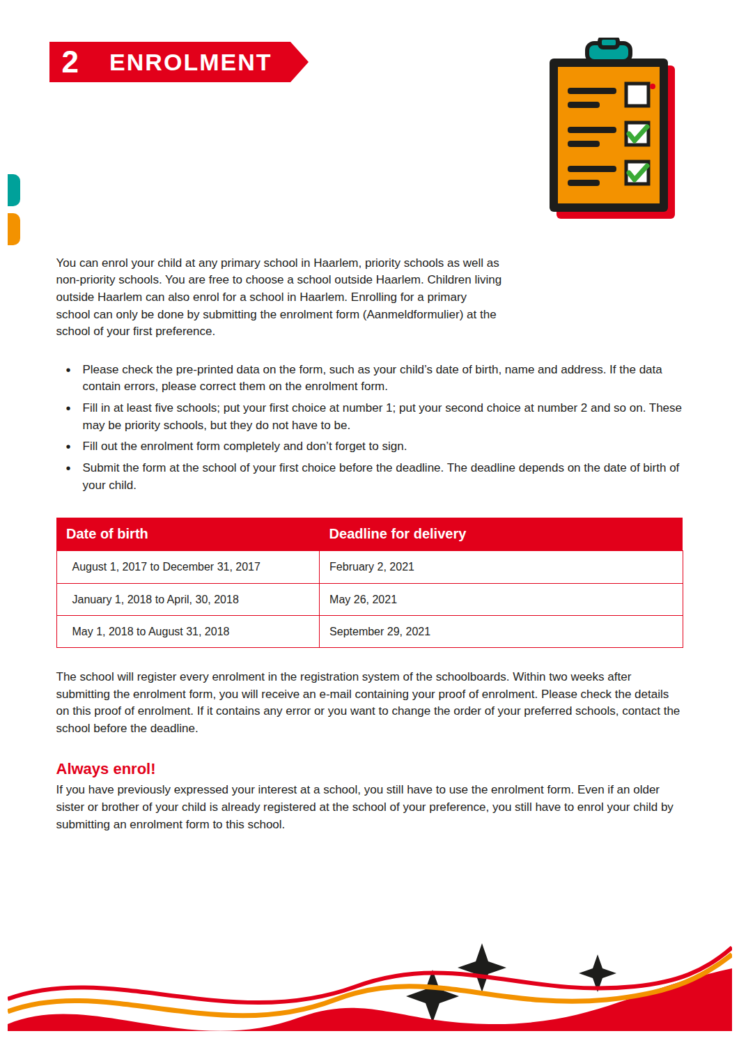2
ENROLMENT
You can enrol your child at any primary school in Haarlem, priority schools as well as non-priority schools. You are free to choose a school outside Haarlem. Children living outside Haarlem can also enrol for a school in Haarlem. Enrolling for a primary school can only be done by submitting the enrolment form (Aanmeldformulier) at the school of your first preference.
Please check the pre-printed data on the form, such as your child’s date of birth, name and address. If the data contain errors, please correct them on the enrolment form.
Fill in at least five schools; put your first choice at number 1; put your second choice at number 2 and so on. These may be priority schools, but they do not have to be.
Fill out the enrolment form completely and don’t forget to sign.
Submit the form at the school of your first choice before the deadline. The deadline depends on the date of birth of your child.
| Date of birth | Deadline for delivery |
| --- | --- |
| August 1, 2017 to December 31, 2017 | February 2, 2021 |
| January 1, 2018 to April, 30, 2018 | May 26, 2021 |
| May 1, 2018 to August 31, 2018 | September 29, 2021 |
The school will register every enrolment in the registration system of the schoolboards. Within two weeks after submitting the enrolment form, you will receive an e-mail containing your proof of enrolment. Please check the details on this proof of enrolment. If it contains any error or you want to change the order of your preferred schools, contact the school before the deadline.
Always enrol!
If you have previously expressed your interest at a school, you still have to use the enrolment form. Even if an older sister or brother of your child is already registered at the school of your preference, you still have to enrol your child by submitting an enrolment form to this school.